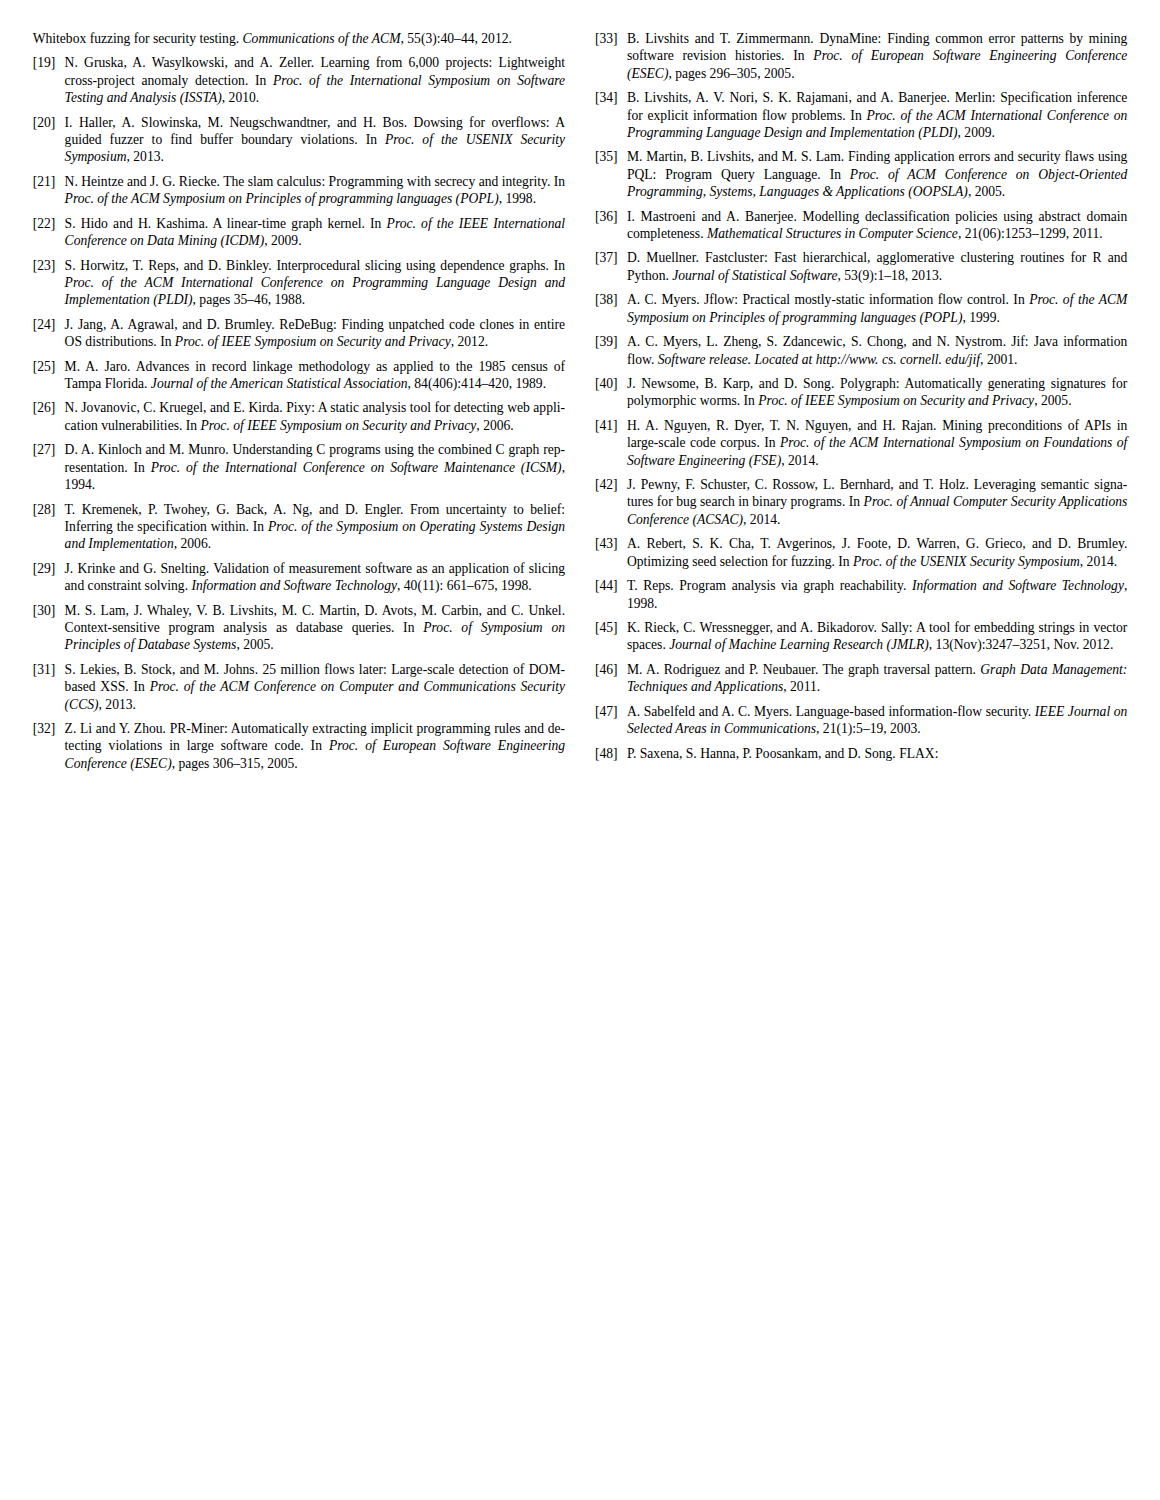Whitebox fuzzing for security testing. Communications of the ACM, 55(3):40–44, 2012.
[19] N. Gruska, A. Wasylkowski, and A. Zeller. Learning from 6,000 projects: Lightweight cross-project anomaly detection. In Proc. of the International Symposium on Software Testing and Analysis (ISSTA), 2010.
[20] I. Haller, A. Slowinska, M. Neugschwandtner, and H. Bos. Dowsing for overflows: A guided fuzzer to find buffer boundary violations. In Proc. of the USENIX Security Symposium, 2013.
[21] N. Heintze and J. G. Riecke. The slam calculus: Programming with secrecy and integrity. In Proc. of the ACM Symposium on Principles of programming languages (POPL), 1998.
[22] S. Hido and H. Kashima. A linear-time graph kernel. In Proc. of the IEEE International Conference on Data Mining (ICDM), 2009.
[23] S. Horwitz, T. Reps, and D. Binkley. Interprocedural slicing using dependence graphs. In Proc. of the ACM International Conference on Programming Language Design and Implementation (PLDI), pages 35–46, 1988.
[24] J. Jang, A. Agrawal, and D. Brumley. ReDeBug: Finding unpatched code clones in entire OS distributions. In Proc. of IEEE Symposium on Security and Privacy, 2012.
[25] M. A. Jaro. Advances in record linkage methodology as applied to the 1985 census of Tampa Florida. Journal of the American Statistical Association, 84(406):414–420, 1989.
[26] N. Jovanovic, C. Kruegel, and E. Kirda. Pixy: A static analysis tool for detecting web application vulnerabilities. In Proc. of IEEE Symposium on Security and Privacy, 2006.
[27] D. A. Kinloch and M. Munro. Understanding C programs using the combined C graph representation. In Proc. of the International Conference on Software Maintenance (ICSM), 1994.
[28] T. Kremenek, P. Twohey, G. Back, A. Ng, and D. Engler. From uncertainty to belief: Inferring the specification within. In Proc. of the Symposium on Operating Systems Design and Implementation, 2006.
[29] J. Krinke and G. Snelting. Validation of measurement software as an application of slicing and constraint solving. Information and Software Technology, 40(11): 661–675, 1998.
[30] M. S. Lam, J. Whaley, V. B. Livshits, M. C. Martin, D. Avots, M. Carbin, and C. Unkel. Context-sensitive program analysis as database queries. In Proc. of Symposium on Principles of Database Systems, 2005.
[31] S. Lekies, B. Stock, and M. Johns. 25 million flows later: Large-scale detection of DOM-based XSS. In Proc. of the ACM Conference on Computer and Communications Security (CCS), 2013.
[32] Z. Li and Y. Zhou. PR-Miner: Automatically extracting implicit programming rules and detecting violations in large software code. In Proc. of European Software Engineering Conference (ESEC), pages 306–315, 2005.
[33] B. Livshits and T. Zimmermann. DynaMine: Finding common error patterns by mining software revision histories. In Proc. of European Software Engineering Conference (ESEC), pages 296–305, 2005.
[34] B. Livshits, A. V. Nori, S. K. Rajamani, and A. Banerjee. Merlin: Specification inference for explicit information flow problems. In Proc. of the ACM International Conference on Programming Language Design and Implementation (PLDI), 2009.
[35] M. Martin, B. Livshits, and M. S. Lam. Finding application errors and security flaws using PQL: Program Query Language. In Proc. of ACM Conference on Object-Oriented Programming, Systems, Languages & Applications (OOPSLA), 2005.
[36] I. Mastroeni and A. Banerjee. Modelling declassification policies using abstract domain completeness. Mathematical Structures in Computer Science, 21(06):1253–1299, 2011.
[37] D. Muellner. Fastcluster: Fast hierarchical, agglomerative clustering routines for R and Python. Journal of Statistical Software, 53(9):1–18, 2013.
[38] A. C. Myers. Jflow: Practical mostly-static information flow control. In Proc. of the ACM Symposium on Principles of programming languages (POPL), 1999.
[39] A. C. Myers, L. Zheng, S. Zdancewic, S. Chong, and N. Nystrom. Jif: Java information flow. Software release. Located at http://www. cs. cornell. edu/jif, 2001.
[40] J. Newsome, B. Karp, and D. Song. Polygraph: Automatically generating signatures for polymorphic worms. In Proc. of IEEE Symposium on Security and Privacy, 2005.
[41] H. A. Nguyen, R. Dyer, T. N. Nguyen, and H. Rajan. Mining preconditions of APIs in large-scale code corpus. In Proc. of the ACM International Symposium on Foundations of Software Engineering (FSE), 2014.
[42] J. Pewny, F. Schuster, C. Rossow, L. Bernhard, and T. Holz. Leveraging semantic signatures for bug search in binary programs. In Proc. of Annual Computer Security Applications Conference (ACSAC), 2014.
[43] A. Rebert, S. K. Cha, T. Avgerinos, J. Foote, D. Warren, G. Grieco, and D. Brumley. Optimizing seed selection for fuzzing. In Proc. of the USENIX Security Symposium, 2014.
[44] T. Reps. Program analysis via graph reachability. Information and Software Technology, 1998.
[45] K. Rieck, C. Wressnegger, and A. Bikadorov. Sally: A tool for embedding strings in vector spaces. Journal of Machine Learning Research (JMLR), 13(Nov):3247–3251, Nov. 2012.
[46] M. A. Rodriguez and P. Neubauer. The graph traversal pattern. Graph Data Management: Techniques and Applications, 2011.
[47] A. Sabelfeld and A. C. Myers. Language-based information-flow security. IEEE Journal on Selected Areas in Communications, 21(1):5–19, 2003.
[48] P. Saxena, S. Hanna, P. Poosankam, and D. Song. FLAX: